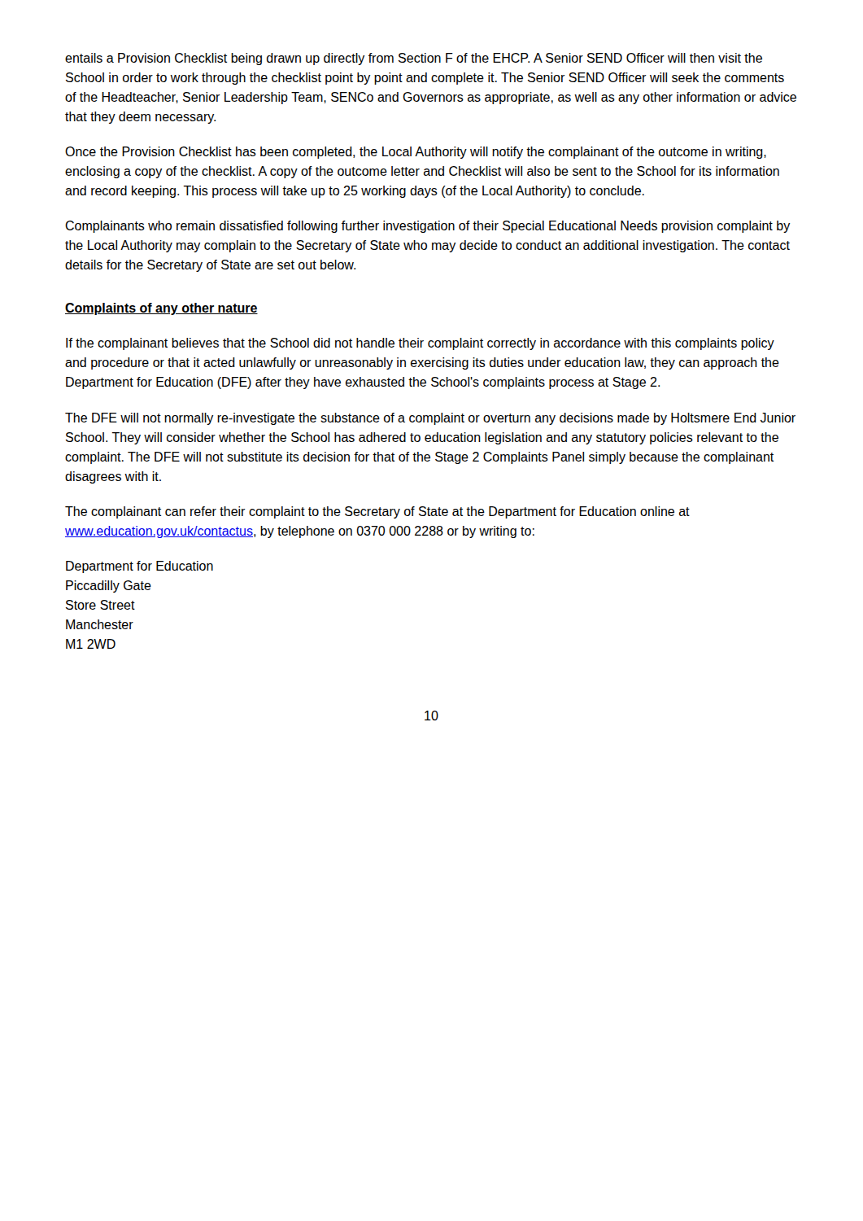entails a Provision Checklist being drawn up directly from Section F of the EHCP. A Senior SEND Officer will then visit the School in order to work through the checklist point by point and complete it. The Senior SEND Officer will seek the comments of the Headteacher, Senior Leadership Team, SENCo and Governors as appropriate, as well as any other information or advice that they deem necessary.
Once the Provision Checklist has been completed, the Local Authority will notify the complainant of the outcome in writing, enclosing a copy of the checklist. A copy of the outcome letter and Checklist will also be sent to the School for its information and record keeping. This process will take up to 25 working days (of the Local Authority) to conclude.
Complainants who remain dissatisfied following further investigation of their Special Educational Needs provision complaint by the Local Authority may complain to the Secretary of State who may decide to conduct an additional investigation. The contact details for the Secretary of State are set out below.
Complaints of any other nature
If the complainant believes that the School did not handle their complaint correctly in accordance with this complaints policy and procedure or that it acted unlawfully or unreasonably in exercising its duties under education law, they can approach the Department for Education (DFE) after they have exhausted the School's complaints process at Stage 2.
The DFE will not normally re-investigate the substance of a complaint or overturn any decisions made by Holtsmere End Junior School. They will consider whether the School has adhered to education legislation and any statutory policies relevant to the complaint. The DFE will not substitute its decision for that of the Stage 2 Complaints Panel simply because the complainant disagrees with it.
The complainant can refer their complaint to the Secretary of State at the Department for Education online at www.education.gov.uk/contactus, by telephone on 0370 000 2288 or by writing to:
Department for Education
Piccadilly Gate
Store Street
Manchester
M1 2WD
10